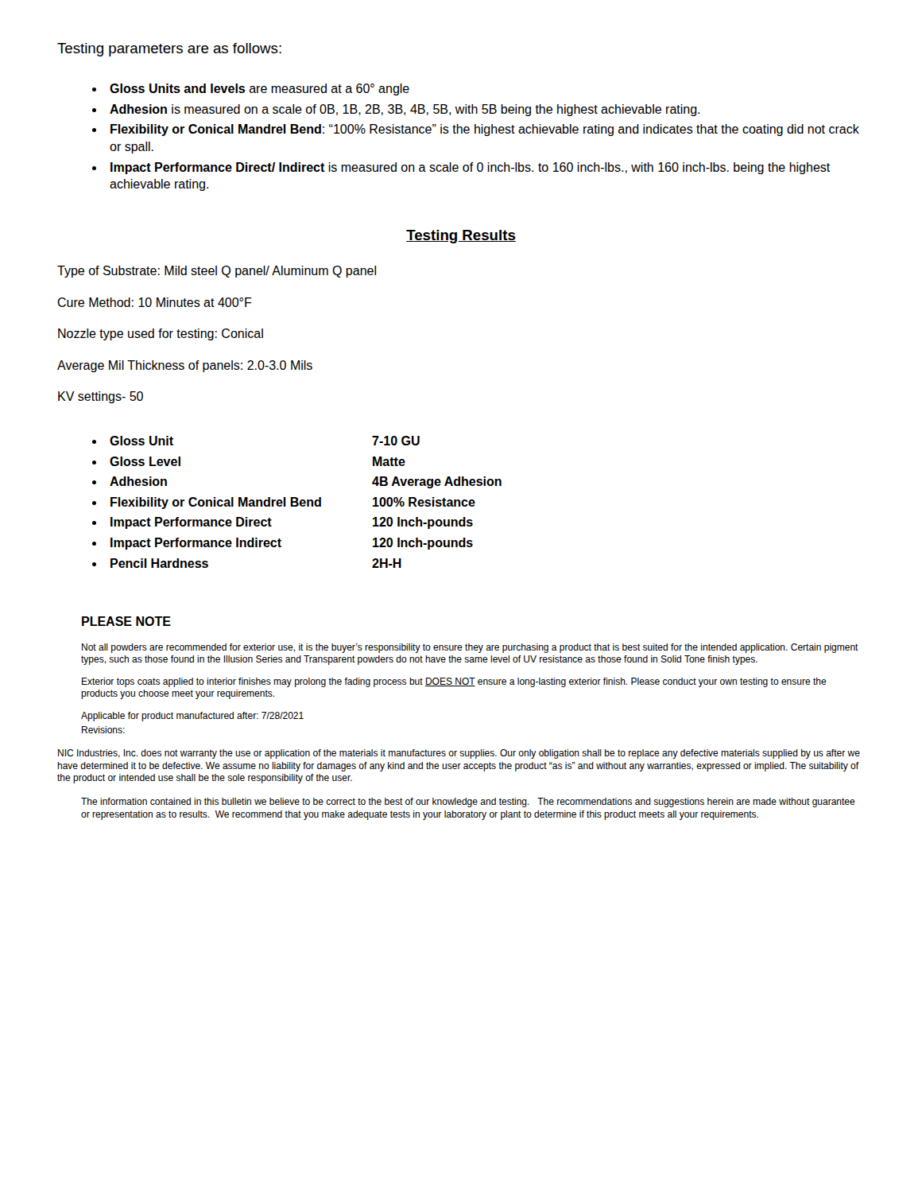Testing parameters are as follows:
Gloss Units and levels are measured at a 60° angle
Adhesion is measured on a scale of 0B, 1B, 2B, 3B, 4B, 5B, with 5B being the highest achievable rating.
Flexibility or Conical Mandrel Bend: “100% Resistance” is the highest achievable rating and indicates that the coating did not crack or spall.
Impact Performance Direct/ Indirect is measured on a scale of 0 inch-lbs. to 160 inch-lbs., with 160 inch-lbs. being the highest achievable rating.
Testing Results
Type of Substrate: Mild steel Q panel/ Aluminum Q panel
Cure Method: 10 Minutes at 400°F
Nozzle type used for testing: Conical
Average Mil Thickness of panels: 2.0-3.0 Mils
KV settings- 50
Gloss Unit7-10 GU
Gloss Level Matte
Adhesion4B Average Adhesion
Flexibility or Conical Mandrel Bend100% Resistance
Impact Performance Direct120 Inch-pounds
Impact Performance Indirect120 Inch-pounds
Pencil Hardness2H-H
PLEASE NOTE
Not all powders are recommended for exterior use, it is the buyer’s responsibility to ensure they are purchasing a product that is best suited for the intended application. Certain pigment types, such as those found in the Illusion Series and Transparent powders do not have the same level of UV resistance as those found in Solid Tone finish types.
Exterior tops coats applied to interior finishes may prolong the fading process but DOES NOT ensure a long-lasting exterior finish. Please conduct your own testing to ensure the products you choose meet your requirements.
Applicable for product manufactured after: 7/28/2021
Revisions:
NIC Industries, Inc. does not warranty the use or application of the materials it manufactures or supplies. Our only obligation shall be to replace any defective materials supplied by us after we have determined it to be defective. We assume no liability for damages of any kind and the user accepts the product “as is” and without any warranties, expressed or implied. The suitability of the product or intended use shall be the sole responsibility of the user.
The information contained in this bulletin we believe to be correct to the best of our knowledge and testing. The recommendations and suggestions herein are made without guarantee or representation as to results. We recommend that you make adequate tests in your laboratory or plant to determine if this product meets all your requirements.